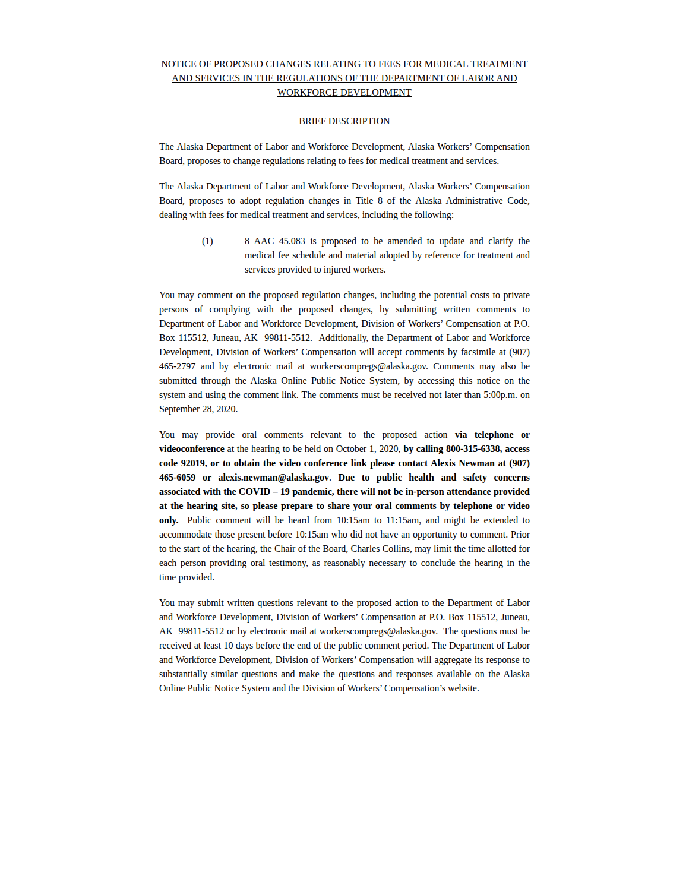Notice of Proposed Changes Relating to Fees for Medical Treatment and Services in the Regulations of the Department of Labor and Workforce Development
Brief Description
The Alaska Department of Labor and Workforce Development, Alaska Workers’ Compensation Board, proposes to change regulations relating to fees for medical treatment and services.
The Alaska Department of Labor and Workforce Development, Alaska Workers’ Compensation Board, proposes to adopt regulation changes in Title 8 of the Alaska Administrative Code, dealing with fees for medical treatment and services, including the following:
(1) 8 AAC 45.083 is proposed to be amended to update and clarify the medical fee schedule and material adopted by reference for treatment and services provided to injured workers.
You may comment on the proposed regulation changes, including the potential costs to private persons of complying with the proposed changes, by submitting written comments to Department of Labor and Workforce Development, Division of Workers’ Compensation at P.O. Box 115512, Juneau, AK 99811-5512. Additionally, the Department of Labor and Workforce Development, Division of Workers’ Compensation will accept comments by facsimile at (907) 465-2797 and by electronic mail at workerscompregs@alaska.gov. Comments may also be submitted through the Alaska Online Public Notice System, by accessing this notice on the system and using the comment link. The comments must be received not later than 5:00p.m. on September 28, 2020.
You may provide oral comments relevant to the proposed action via telephone or videoconference at the hearing to be held on October 1, 2020, by calling 800-315-6338, access code 92019, or to obtain the video conference link please contact Alexis Newman at (907) 465-6059 or alexis.newman@alaska.gov. Due to public health and safety concerns associated with the COVID – 19 pandemic, there will not be in-person attendance provided at the hearing site, so please prepare to share your oral comments by telephone or video only. Public comment will be heard from 10:15am to 11:15am, and might be extended to accommodate those present before 10:15am who did not have an opportunity to comment. Prior to the start of the hearing, the Chair of the Board, Charles Collins, may limit the time allotted for each person providing oral testimony, as reasonably necessary to conclude the hearing in the time provided.
You may submit written questions relevant to the proposed action to the Department of Labor and Workforce Development, Division of Workers’ Compensation at P.O. Box 115512, Juneau, AK 99811-5512 or by electronic mail at workerscompregs@alaska.gov. The questions must be received at least 10 days before the end of the public comment period. The Department of Labor and Workforce Development, Division of Workers’ Compensation will aggregate its response to substantially similar questions and make the questions and responses available on the Alaska Online Public Notice System and the Division of Workers’ Compensation’s website.